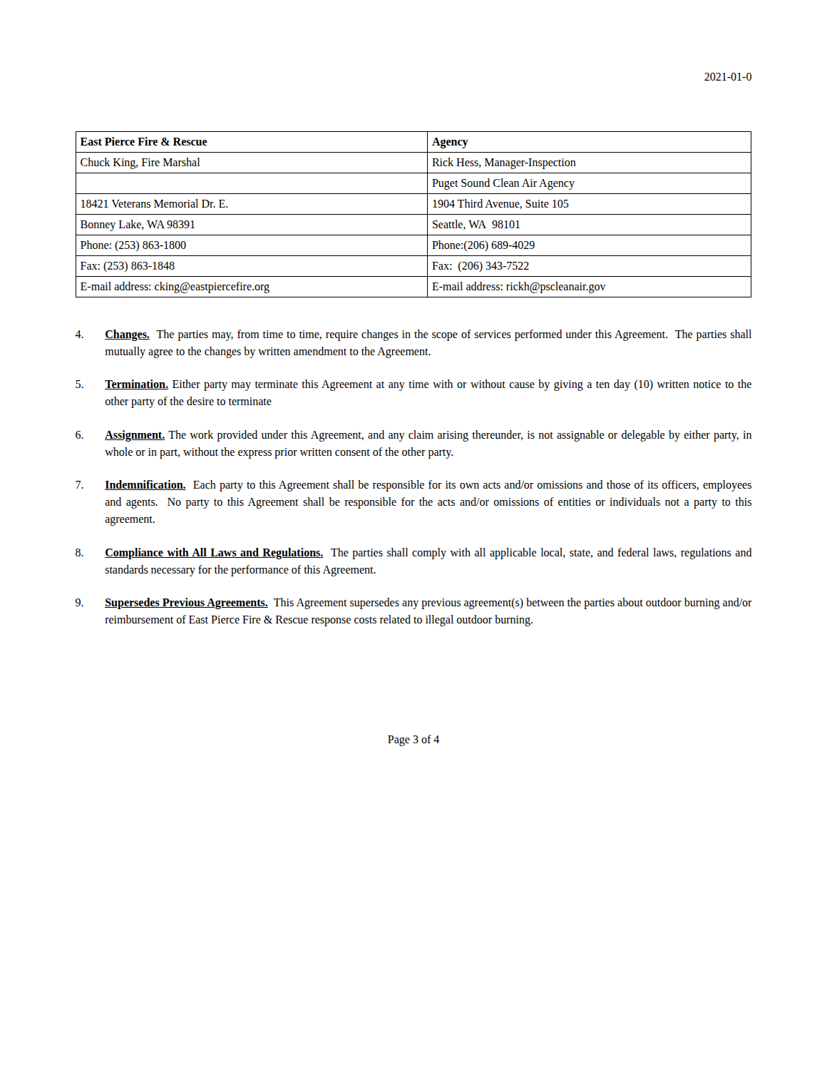2021-01-0
| East Pierce Fire & Rescue | Agency |
| --- | --- |
| Chuck King, Fire Marshal | Rick Hess, Manager-Inspection |
| | Puget Sound Clean Air Agency |
| 18421 Veterans Memorial Dr. E. | 1904 Third Avenue, Suite 105 |
| Bonney Lake, WA 98391 | Seattle, WA 98101 |
| Phone: (253) 863-1800 | Phone:(206) 689-4029 |
| Fax: (253) 863-1848 | Fax: (206) 343-7522 |
| E-mail address: cking@eastpiercefire.org | E-mail address: rickh@pscleanair.gov |
4. Changes. The parties may, from time to time, require changes in the scope of services performed under this Agreement. The parties shall mutually agree to the changes by written amendment to the Agreement.
5. Termination. Either party may terminate this Agreement at any time with or without cause by giving a ten day (10) written notice to the other party of the desire to terminate
6. Assignment. The work provided under this Agreement, and any claim arising thereunder, is not assignable or delegable by either party, in whole or in part, without the express prior written consent of the other party.
7. Indemnification. Each party to this Agreement shall be responsible for its own acts and/or omissions and those of its officers, employees and agents. No party to this Agreement shall be responsible for the acts and/or omissions of entities or individuals not a party to this agreement.
8. Compliance with All Laws and Regulations. The parties shall comply with all applicable local, state, and federal laws, regulations and standards necessary for the performance of this Agreement.
9. Supersedes Previous Agreements. This Agreement supersedes any previous agreement(s) between the parties about outdoor burning and/or reimbursement of East Pierce Fire & Rescue response costs related to illegal outdoor burning.
Page 3 of 4